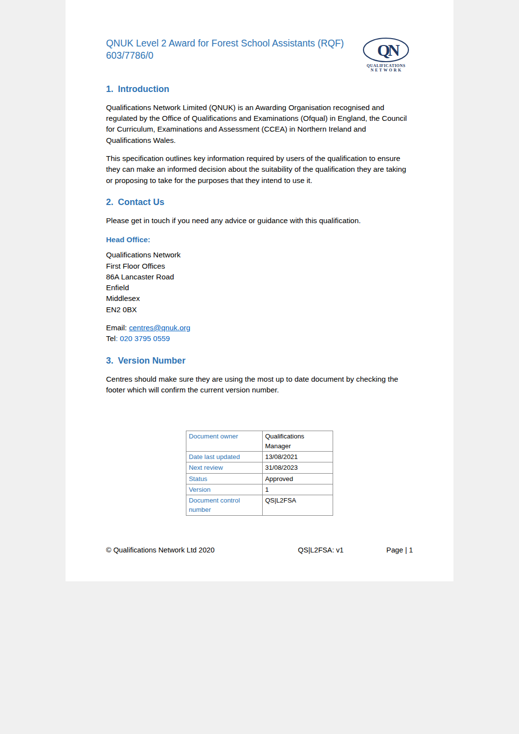QNUK Level 2 Award for Forest School Assistants (RQF)
603/7786/0
Q N
QUALIFICATIONS
N E T W O R K
1. Introduction
Qualifications Network Limited (QNUK) is an Awarding Organisation recognised and regulated by the Office of Qualifications and Examinations (Ofqual) in England, the Council for Curriculum, Examinations and Assessment (CCEA) in Northern Ireland and Qualifications Wales.
This specification outlines key information required by users of the qualification to ensure they can make an informed decision about the suitability of the qualification they are taking or proposing to take for the purposes that they intend to use it.
2. Contact Us
Please get in touch if you need any advice or guidance with this qualification.
Head Office:
Qualifications Network
First Floor Offices
86A Lancaster Road
Enfield
Middlesex
EN2 0BX
Email: centres@qnuk.org
Tel: 020 3795 0559
3. Version Number
Centres should make sure they are using the most up to date document by checking the footer which will confirm the current version number.
| Document owner | Qualifications Manager |
| Date last updated | 13/08/2021 |
| Next review | 31/08/2023 |
| Status | Approved |
| Version | 1 |
| Document control number | QS/L2FSA |
© Qualifications Network Ltd 2020
QS|L2FSA: v1
Page | 1